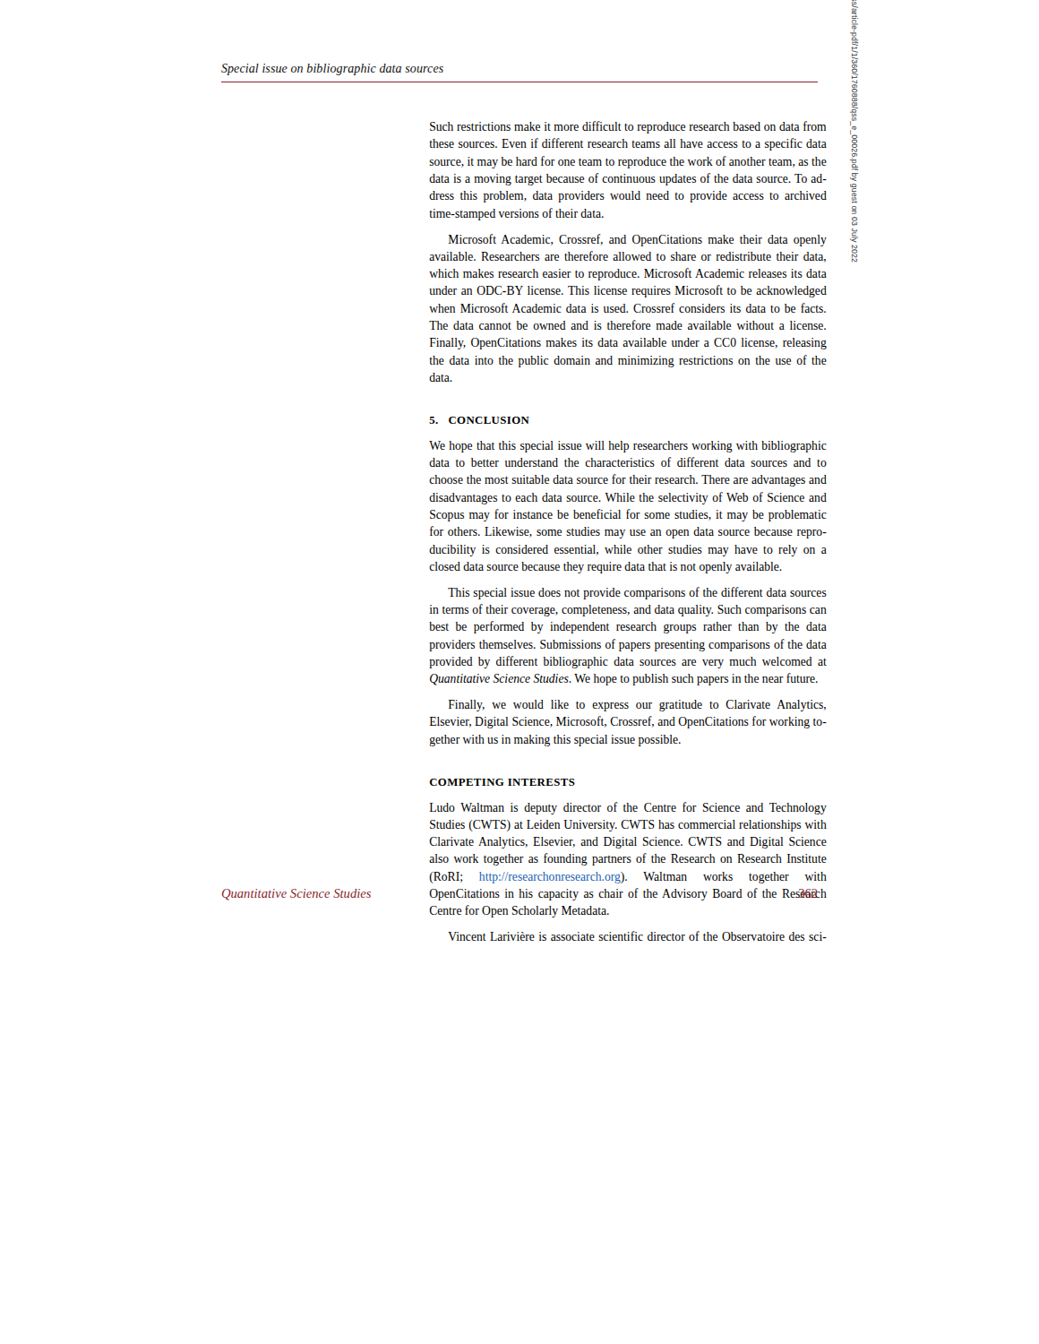Special issue on bibliographic data sources
Downloaded from http://direct.mit.edu/qss/article-pdf/1/1/360/1760888/qss_e_00026.pdf by guest on 03 July 2022
Such restrictions make it more difficult to reproduce research based on data from these sources. Even if different research teams all have access to a specific data source, it may be hard for one team to reproduce the work of another team, as the data is a moving target because of continuous updates of the data source. To address this problem, data providers would need to provide access to archived time-stamped versions of their data.
Microsoft Academic, Crossref, and OpenCitations make their data openly available. Researchers are therefore allowed to share or redistribute their data, which makes research easier to reproduce. Microsoft Academic releases its data under an ODC-BY license. This license requires Microsoft to be acknowledged when Microsoft Academic data is used. Crossref considers its data to be facts. The data cannot be owned and is therefore made available without a license. Finally, OpenCitations makes its data available under a CC0 license, releasing the data into the public domain and minimizing restrictions on the use of the data.
5. Conclusion
We hope that this special issue will help researchers working with bibliographic data to better understand the characteristics of different data sources and to choose the most suitable data source for their research. There are advantages and disadvantages to each data source. While the selectivity of Web of Science and Scopus may for instance be beneficial for some studies, it may be problematic for others. Likewise, some studies may use an open data source because reproducibility is considered essential, while other studies may have to rely on a closed data source because they require data that is not openly available.
This special issue does not provide comparisons of the different data sources in terms of their coverage, completeness, and data quality. Such comparisons can best be performed by independent research groups rather than by the data providers themselves. Submissions of papers presenting comparisons of the data provided by different bibliographic data sources are very much welcomed at Quantitative Science Studies. We hope to publish such papers in the near future.
Finally, we would like to express our gratitude to Clarivate Analytics, Elsevier, Digital Science, Microsoft, Crossref, and OpenCitations for working together with us in making this special issue possible.
Competing interests
Ludo Waltman is deputy director of the Centre for Science and Technology Studies (CWTS) at Leiden University. CWTS has commercial relationships with Clarivate Analytics, Elsevier, and Digital Science. CWTS and Digital Science also work together as founding partners of the Research on Research Institute (RoRI; http://researchonresearch.org). Waltman works together with OpenCitations in his capacity as chair of the Advisory Board of the Research Centre for Open Scholarly Metadata.
Vincent Larivière is associate scientific director of the Observatoire des sciences et des technologies at Université du Québec à Montréal (OST-UQAM). OST-UQAM has a commercial relationship with Clarivate Analytics. Larivière also sits on the Advisory Board of the Research Centre for Open Scholarly Metadata.
Quantitative Science Studies
362